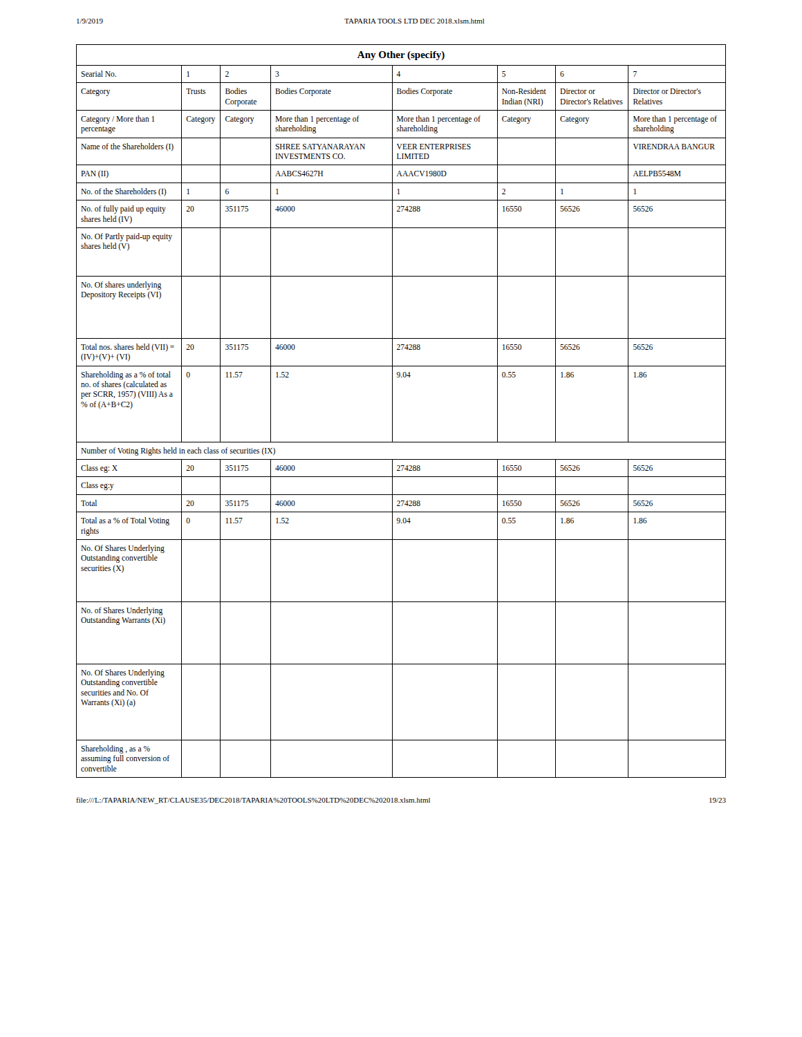1/9/2019
TAPARIA TOOLS LTD DEC 2018.xlsm.html
| Any Other (specify) |
| Searial No. | 1 | 2 | 3 | 4 | 5 | 6 | 7 |
| Category | Trusts | Bodies Corporate | Bodies Corporate | Bodies Corporate | Non-Resident Indian (NRI) | Director or Director's Relatives | Director or Director's Relatives |
| Category / More than 1 percentage | Category | Category | More than 1 percentage of shareholding | More than 1 percentage of shareholding | Category | Category | More than 1 percentage of shareholding |
| Name of the Shareholders (I) | | | SHREE SATYANARAYAN INVESTMENTS CO. | VEER ENTERPRISES LIMITED | | | VIRENDRAA BANGUR |
| PAN (II) | | | AABCS4627H | AAACV1980D | | | AELPB5548M |
| No. of the Shareholders (I) | 1 | 6 | 1 | 1 | 2 | 1 | 1 |
| No. of fully paid up equity shares held (IV) | 20 | 351175 | 46000 | 274288 | 16550 | 56526 | 56526 |
| No. Of Partly paid-up equity shares held (V) | | | | | | | |
| No. Of shares underlying Depository Receipts (VI) | | | | | | | |
| Total nos. shares held (VII) = (IV)+(V)+ (VI) | 20 | 351175 | 46000 | 274288 | 16550 | 56526 | 56526 |
| Shareholding as a % of total no. of shares (calculated as per SCRR, 1957) (VIII) As a % of (A+B+C2) | 0 | 11.57 | 1.52 | 9.04 | 0.55 | 1.86 | 1.86 |
| Number of Voting Rights held in each class of securities (IX) |
| Class eg: X | 20 | 351175 | 46000 | 274288 | 16550 | 56526 | 56526 |
| Class eg:y | | | | | | | |
| Total | 20 | 351175 | 46000 | 274288 | 16550 | 56526 | 56526 |
| Total as a % of Total Voting rights | 0 | 11.57 | 1.52 | 9.04 | 0.55 | 1.86 | 1.86 |
| No. Of Shares Underlying Outstanding convertible securities (X) | | | | | | | |
| No. of Shares Underlying Outstanding Warrants (Xi) | | | | | | | |
| No. Of Shares Underlying Outstanding convertible securities and No. Of Warrants (Xi) (a) | | | | | | | |
| Shareholding , as a % assuming full conversion of convertible | | | | | | | |
file:///L:/TAPARIA/NEW_RT/CLAUSE35/DEC2018/TAPARIA%20TOOLS%20LTD%20DEC%202018.xlsm.html
19/23